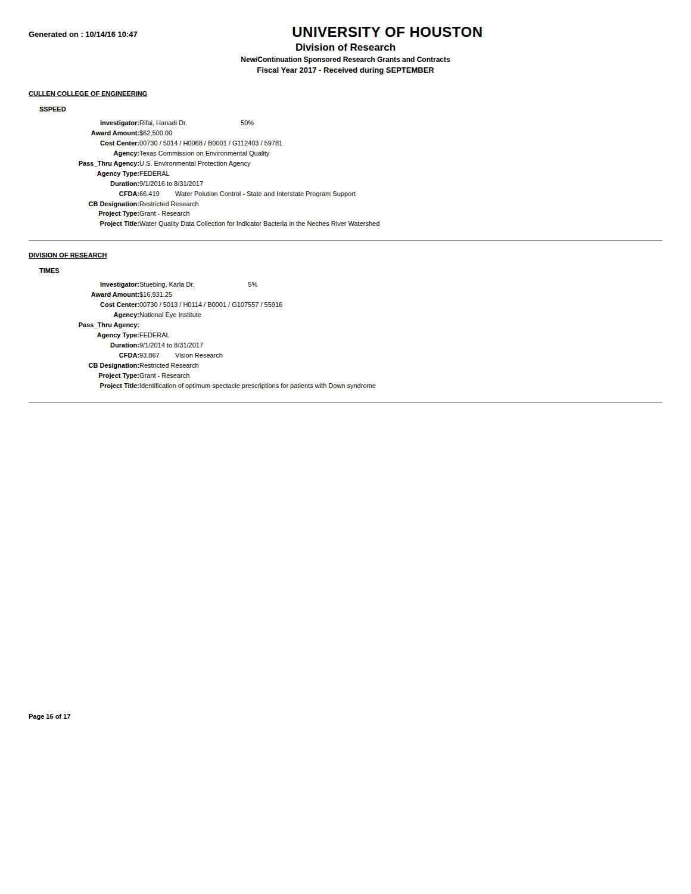Generated on : 10/14/16 10:47
UNIVERSITY OF HOUSTON
Division of Research
New/Continuation Sponsored Research Grants and Contracts
Fiscal Year 2017 - Received during SEPTEMBER
CULLEN COLLEGE OF ENGINEERING
SSPEED
| Investigator: | Rifai, Hanadi Dr. 50% |
| Award Amount: | $62,500.00 |
| Cost Center: | 00730 / 5014 / H0068 / B0001 / G112403 / 59781 |
| Agency: | Texas Commission on Environmental Quality |
| Pass_Thru Agency: | U.S. Environmental Protection Agency |
| Agency Type: | FEDERAL |
| Duration: | 9/1/2016 to 8/31/2017 |
| CFDA: | 66.419 Water Polution Control - State and Interstate Program Support |
| CB Designation: | Restricted Research |
| Project Type: | Grant - Research |
| Project Title: | Water Quality Data Collection for Indicator Bacteria in the Neches River Watershed |
DIVISION OF RESEARCH
TIMES
| Investigator: | Stuebing, Karla Dr. 5% |
| Award Amount: | $16,931.25 |
| Cost Center: | 00730 / 5013 / H0114 / B0001 / G107557 / 55916 |
| Agency: | National Eye Institute |
| Pass_Thru Agency: | |
| Agency Type: | FEDERAL |
| Duration: | 9/1/2014 to 8/31/2017 |
| CFDA: | 93.867 Vision Research |
| CB Designation: | Restricted Research |
| Project Type: | Grant - Research |
| Project Title: | Identification of optimum spectacle prescriptions for patients with Down syndrome |
Page 16 of 17